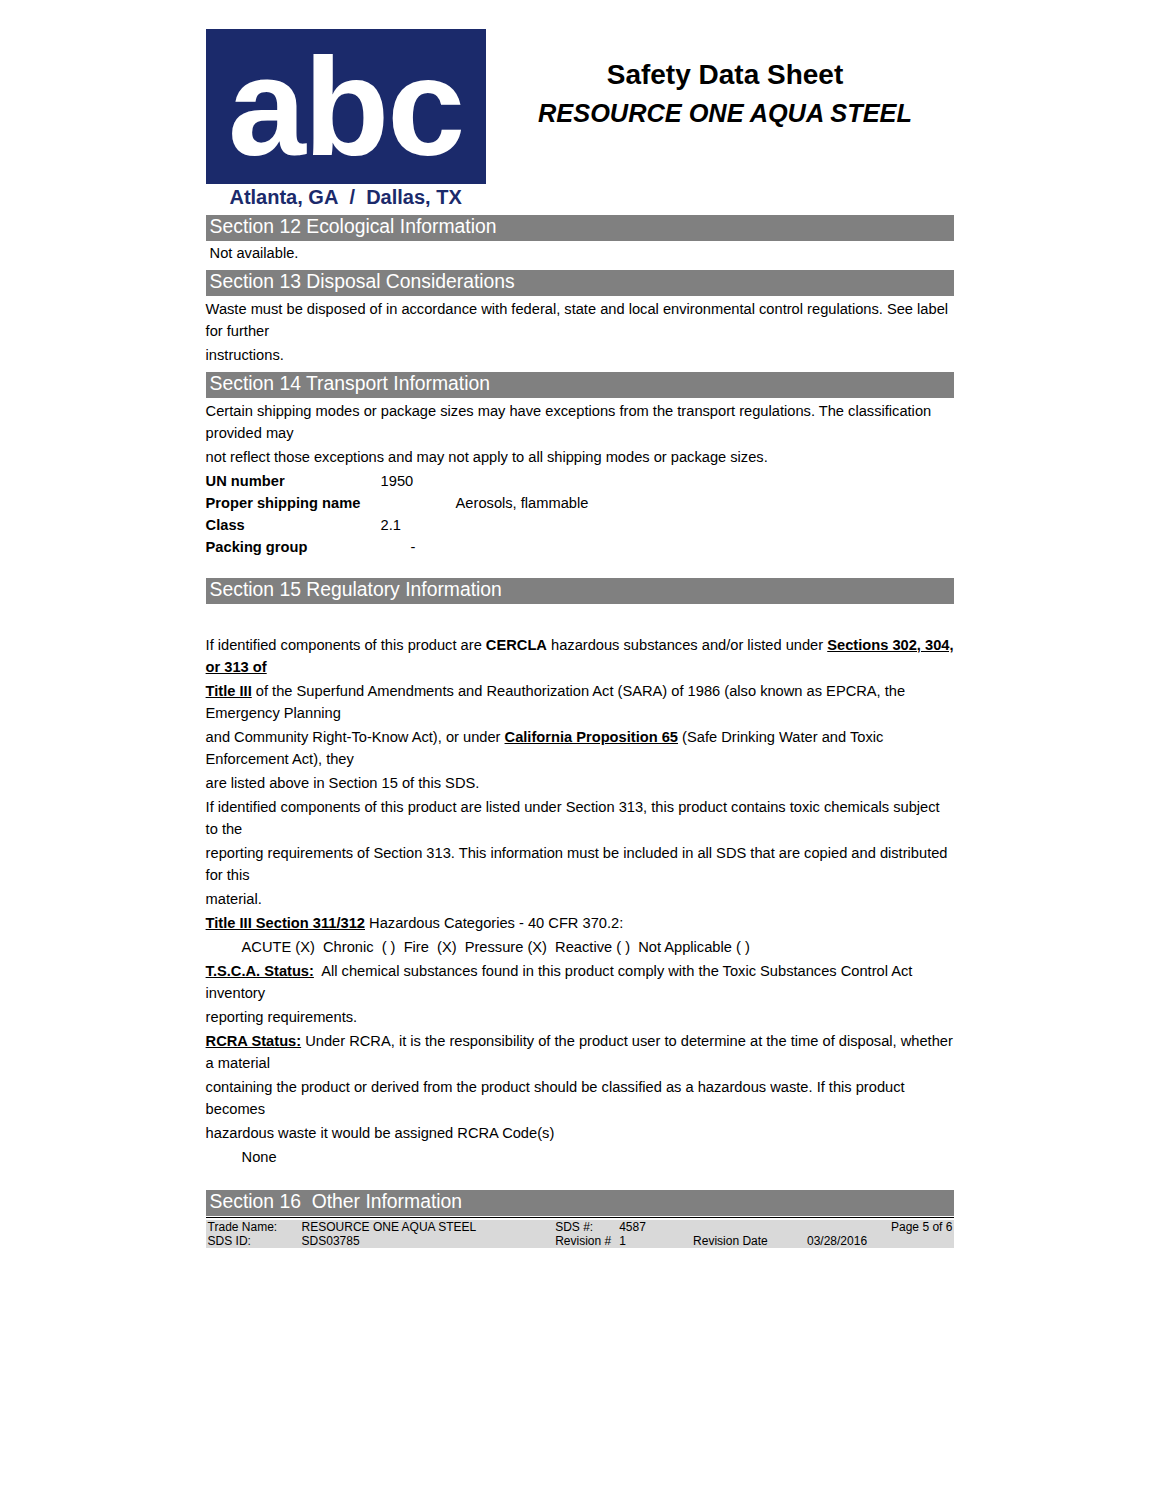abc
Atlanta, GA / Dallas, TX
Safety Data Sheet
RESOURCE ONE AQUA STEEL
Section 12 Ecological Information
Not available.
Section 13 Disposal Considerations
Waste must be disposed of in accordance with federal, state and local environmental control regulations. See label for further
instructions.
Section 14 Transport Information
Certain shipping modes or package sizes may have exceptions from the transport regulations. The classification provided may
not reflect those exceptions and may not apply to all shipping modes or package sizes.
UN number
1950
Proper shipping name
Aerosols, flammable
Class
2.1
Packing group
-
Section 15 Regulatory Information
If identified components of this product are CERCLA hazardous substances and/or listed under Sections 302, 304, or 313 of
Title III of the Superfund Amendments and Reauthorization Act (SARA) of 1986 (also known as EPCRA, the Emergency Planning
and Community Right-To-Know Act), or under California Proposition 65 (Safe Drinking Water and Toxic Enforcement Act), they
are listed above in Section 15 of this SDS.
If identified components of this product are listed under Section 313, this product contains toxic chemicals subject to the
reporting requirements of Section 313. This information must be included in all SDS that are copied and distributed for this
material.
Title III Section 311/312 Hazardous Categories - 40 CFR 370.2:
ACUTE (X) Chronic ( ) Fire (X) Pressure (X) Reactive ( ) Not Applicable ( )
T.S.C.A. Status: All chemical substances found in this product comply with the Toxic Substances Control Act inventory
reporting requirements.
RCRA Status: Under RCRA, it is the responsibility of the product user to determine at the time of disposal, whether a material
containing the product or derived from the product should be classified as a hazardous waste. If this product becomes
hazardous waste it would be assigned RCRA Code(s)
None
Section 16 Other Information
HMIS Ratings :
| Trade Name: | RESOURCE ONE AQUA STEEL | SDS #: | 4587 | | | Page 5 of 6 |
| SDS ID: | SDS03785 | Revision # | 1 | Revision Date | 03/28/2016 | |